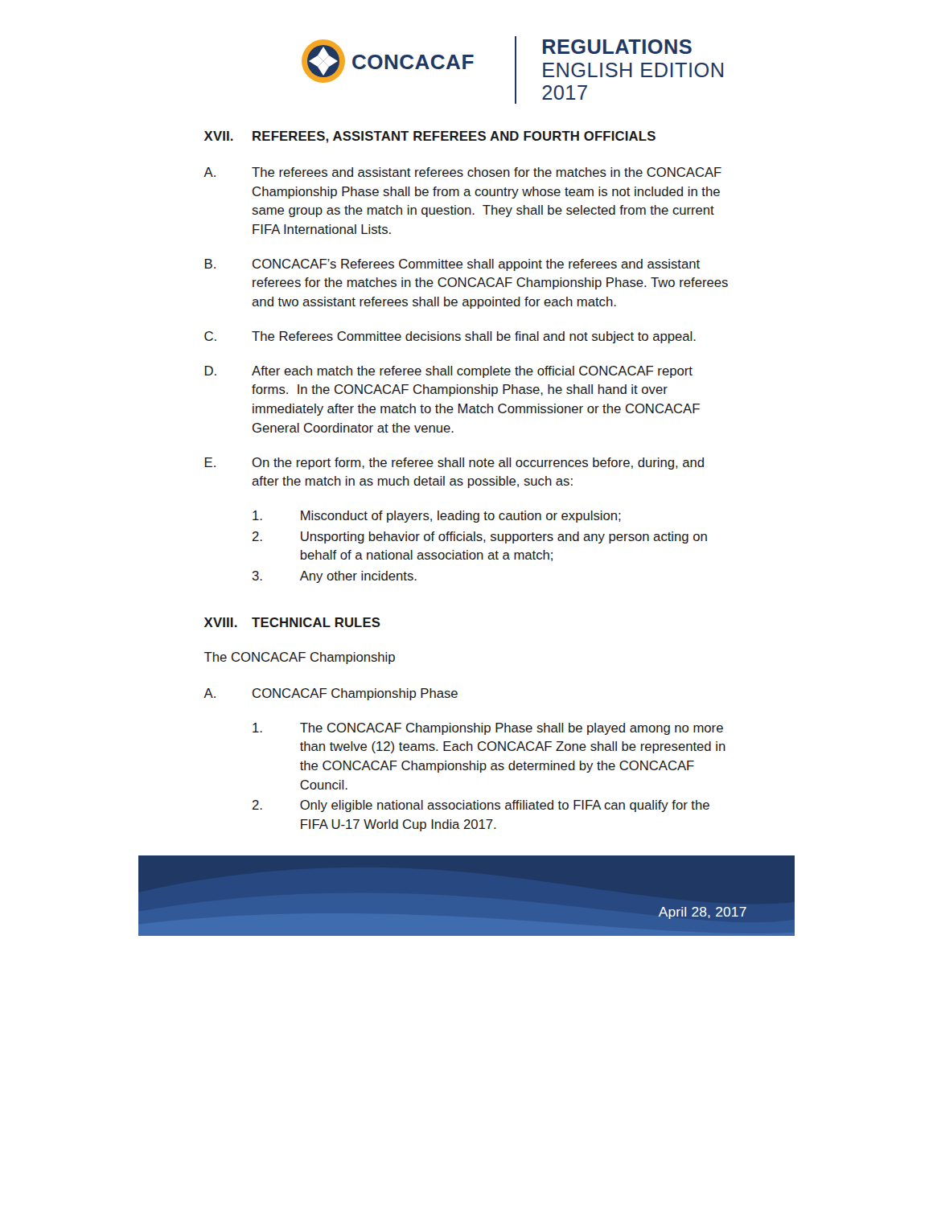CONCACAF
REGULATIONS
ENGLISH EDITION
2017
XVII. REFEREES, ASSISTANT REFEREES AND FOURTH OFFICIALS
A.
The referees and assistant referees chosen for the matches in the CONCACAF Championship Phase shall be from a country whose team is not included in the same group as the match in question. They shall be selected from the current FIFA International Lists.
B.
CONCACAF’s Referees Committee shall appoint the referees and assistant referees for the matches in the CONCACAF Championship Phase. Two referees and two assistant referees shall be appointed for each match.
C.
The Referees Committee decisions shall be final and not subject to appeal.
D.
After each match the referee shall complete the official CONCACAF report forms. In the CONCACAF Championship Phase, he shall hand it over immediately after the match to the Match Commissioner or the CONCACAF General Coordinator at the venue.
E.
On the report form, the referee shall note all occurrences before, during, and after the match in as much detail as possible, such as:
1.
Misconduct of players, leading to caution or expulsion;
2.
Unsporting behavior of officials, supporters and any person acting on behalf of a national association at a match;
3.
Any other incidents.
XVIII. TECHNICAL RULES
The CONCACAF Championship
A.
CONCACAF Championship Phase
1.
The CONCACAF Championship Phase shall be played among no more than twelve (12) teams. Each CONCACAF Zone shall be represented in the CONCACAF Championship as determined by the CONCACAF Council.
2.
Only eligible national associations affiliated to FIFA can qualify for the FIFA U-17 World Cup India 2017.
April 28, 2017